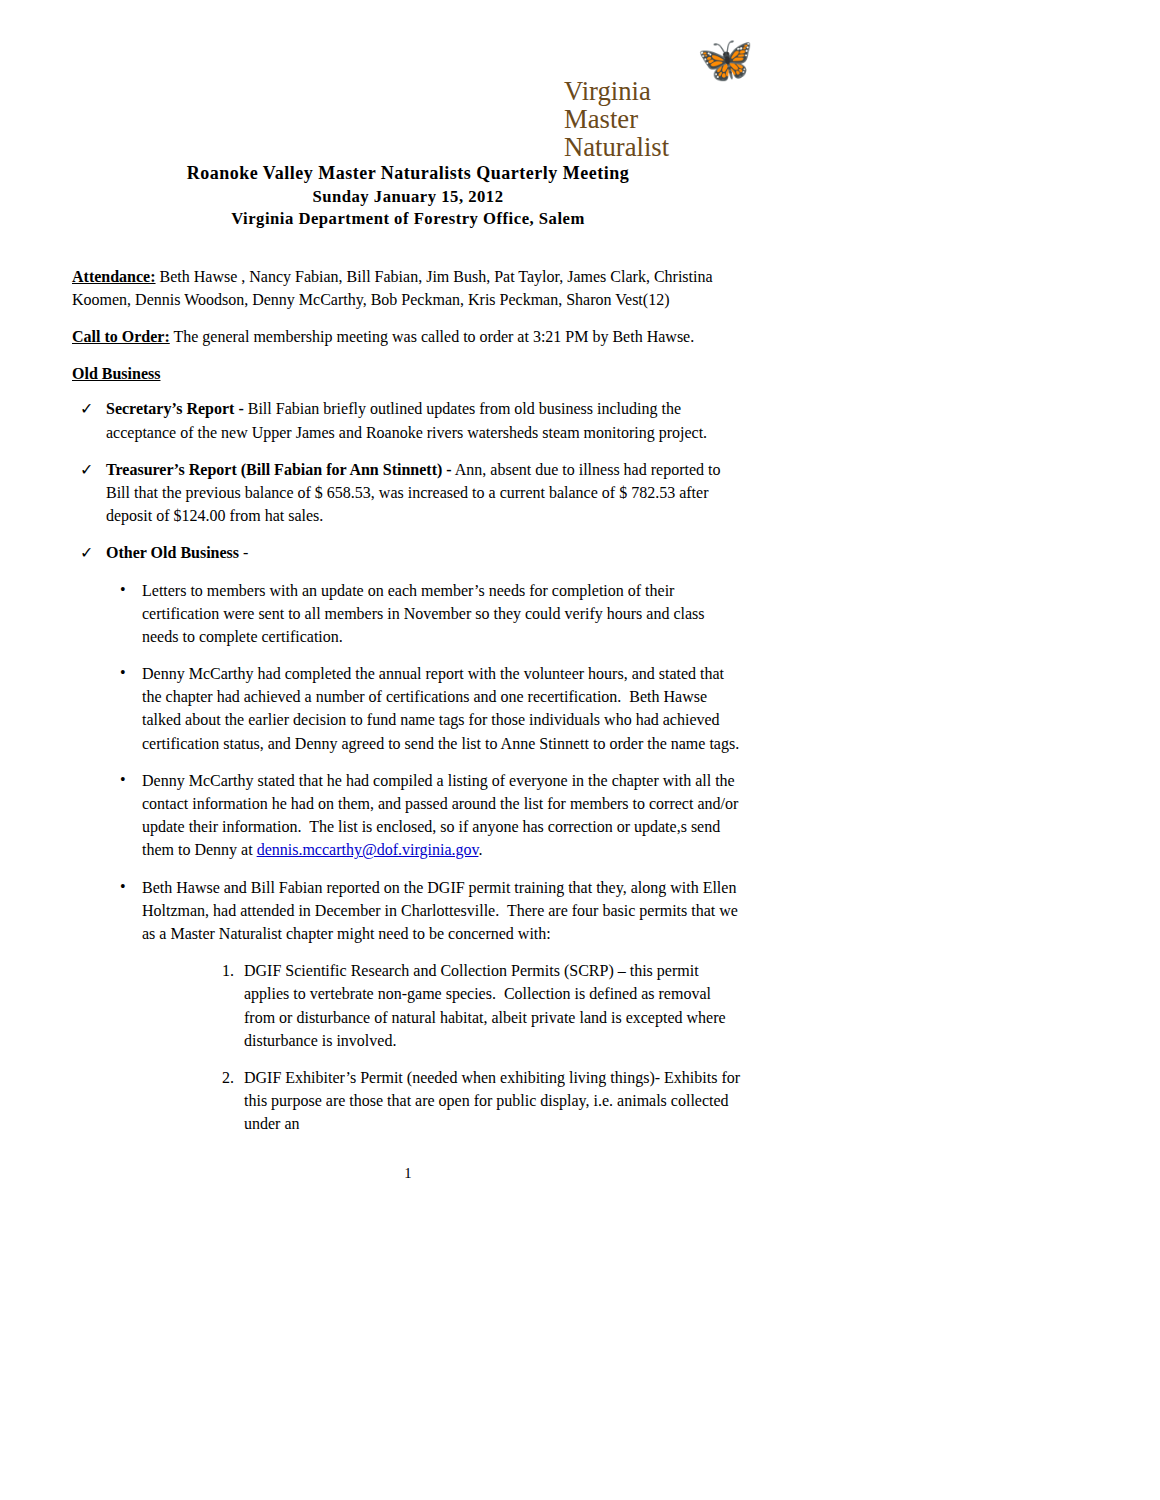🦋
Virginia Master Naturalist
Roanoke Valley Master Naturalists Quarterly Meeting Sunday January 15, 2012 Virginia Department of Forestry Office, Salem
Attendance: Beth Hawse , Nancy Fabian, Bill Fabian, Jim Bush, Pat Taylor, James Clark, Christina Koomen, Dennis Woodson, Denny McCarthy, Bob Peckman, Kris Peckman, Sharon Vest(12)
Call to Order: The general membership meeting was called to order at 3:21 PM by Beth Hawse.
Old Business
Secretary’s Report - Bill Fabian briefly outlined updates from old business including the acceptance of the new Upper James and Roanoke rivers watersheds steam monitoring project.
Treasurer’s Report (Bill Fabian for Ann Stinnett) - Ann, absent due to illness had reported to Bill that the previous balance of $ 658.53, was increased to a current balance of $ 782.53 after deposit of $124.00 from hat sales.
Other Old Business -
Letters to members with an update on each member’s needs for completion of their certification were sent to all members in November so they could verify hours and class needs to complete certification.
Denny McCarthy had completed the annual report with the volunteer hours, and stated that the chapter had achieved a number of certifications and one recertification. Beth Hawse talked about the earlier decision to fund name tags for those individuals who had achieved certification status, and Denny agreed to send the list to Anne Stinnett to order the name tags.
Denny McCarthy stated that he had compiled a listing of everyone in the chapter with all the contact information he had on them, and passed around the list for members to correct and/or update their information. The list is enclosed, so if anyone has correction or update,s send them to Denny at dennis.mccarthy@dof.virginia.gov.
Beth Hawse and Bill Fabian reported on the DGIF permit training that they, along with Ellen Holtzman, had attended in December in Charlottesville. There are four basic permits that we as a Master Naturalist chapter might need to be concerned with:
DGIF Scientific Research and Collection Permits (SCRP) – this permit applies to vertebrate non-game species. Collection is defined as removal from or disturbance of natural habitat, albeit private land is excepted where disturbance is involved.
DGIF Exhibiter’s Permit (needed when exhibiting living things)- Exhibits for this purpose are those that are open for public display, i.e. animals collected under an
1